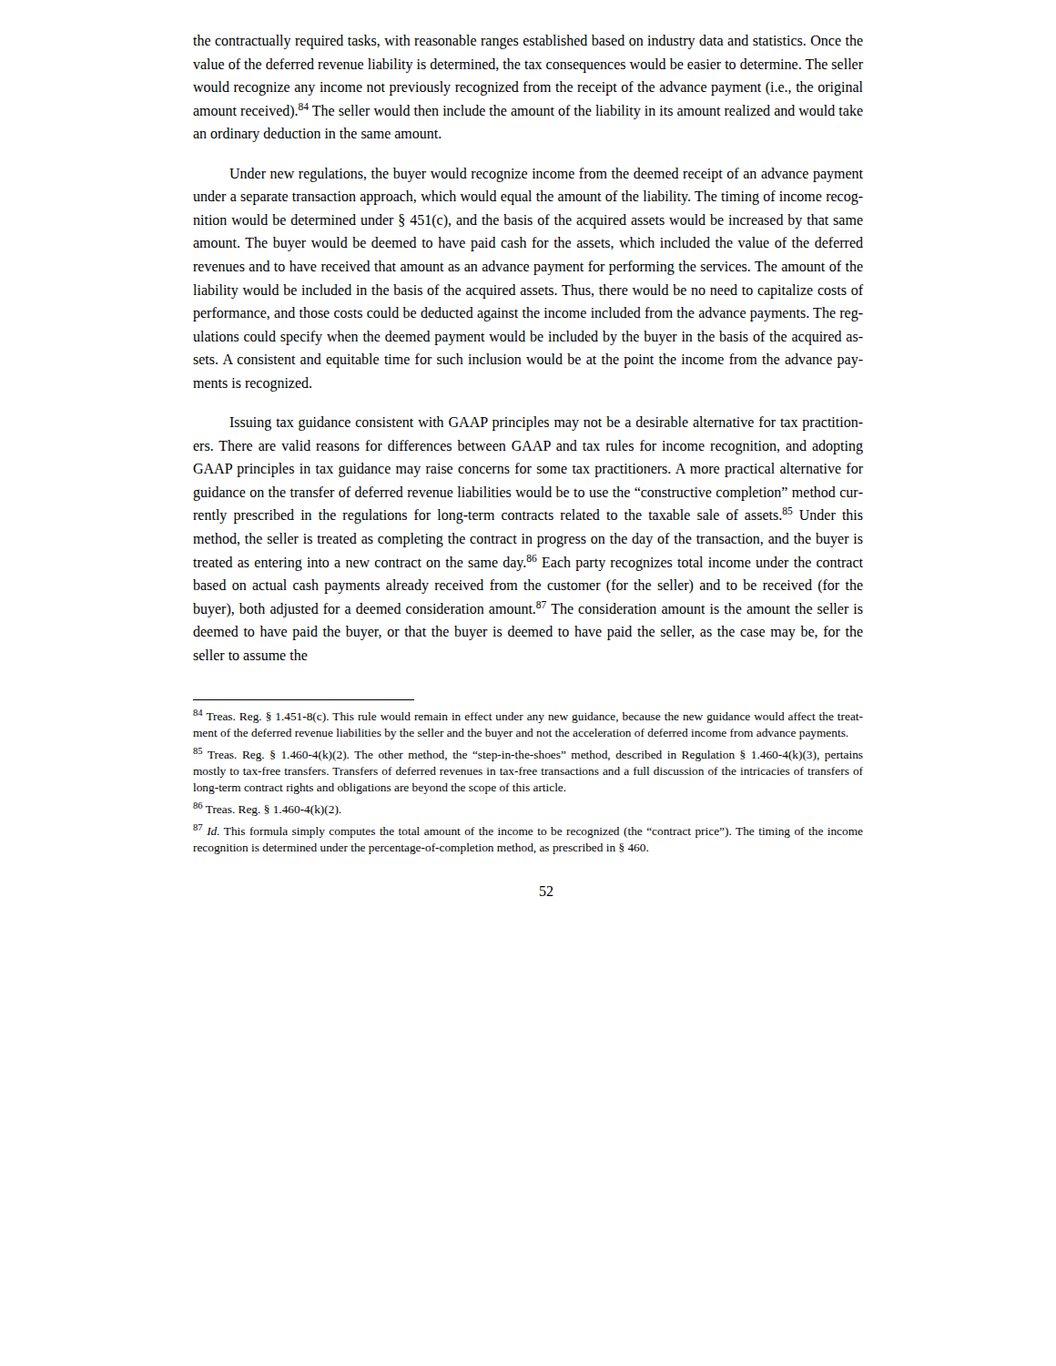the contractually required tasks, with reasonable ranges established based on industry data and statistics. Once the value of the deferred revenue liability is determined, the tax consequences would be easier to determine. The seller would recognize any income not previously recognized from the receipt of the advance payment (i.e., the original amount received).84 The seller would then include the amount of the liability in its amount realized and would take an ordinary deduction in the same amount.
Under new regulations, the buyer would recognize income from the deemed receipt of an advance payment under a separate transaction approach, which would equal the amount of the liability. The timing of income recognition would be determined under § 451(c), and the basis of the acquired assets would be increased by that same amount. The buyer would be deemed to have paid cash for the assets, which included the value of the deferred revenues and to have received that amount as an advance payment for performing the services. The amount of the liability would be included in the basis of the acquired assets. Thus, there would be no need to capitalize costs of performance, and those costs could be deducted against the income included from the advance payments. The regulations could specify when the deemed payment would be included by the buyer in the basis of the acquired assets. A consistent and equitable time for such inclusion would be at the point the income from the advance payments is recognized.
Issuing tax guidance consistent with GAAP principles may not be a desirable alternative for tax practitioners. There are valid reasons for differences between GAAP and tax rules for income recognition, and adopting GAAP principles in tax guidance may raise concerns for some tax practitioners. A more practical alternative for guidance on the transfer of deferred revenue liabilities would be to use the “constructive completion” method currently prescribed in the regulations for long-term contracts related to the taxable sale of assets.85 Under this method, the seller is treated as completing the contract in progress on the day of the transaction, and the buyer is treated as entering into a new contract on the same day.86 Each party recognizes total income under the contract based on actual cash payments already received from the customer (for the seller) and to be received (for the buyer), both adjusted for a deemed consideration amount.87 The consideration amount is the amount the seller is deemed to have paid the buyer, or that the buyer is deemed to have paid the seller, as the case may be, for the seller to assume the
84 Treas. Reg. § 1.451-8(c). This rule would remain in effect under any new guidance, because the new guidance would affect the treatment of the deferred revenue liabilities by the seller and the buyer and not the acceleration of deferred income from advance payments.
85 Treas. Reg. § 1.460-4(k)(2). The other method, the “step-in-the-shoes” method, described in Regulation § 1.460-4(k)(3), pertains mostly to tax-free transfers. Transfers of deferred revenues in tax-free transactions and a full discussion of the intricacies of transfers of long-term contract rights and obligations are beyond the scope of this article.
86 Treas. Reg. § 1.460-4(k)(2).
87 Id. This formula simply computes the total amount of the income to be recognized (the “contract price”). The timing of the income recognition is determined under the percentage-of-completion method, as prescribed in § 460.
52